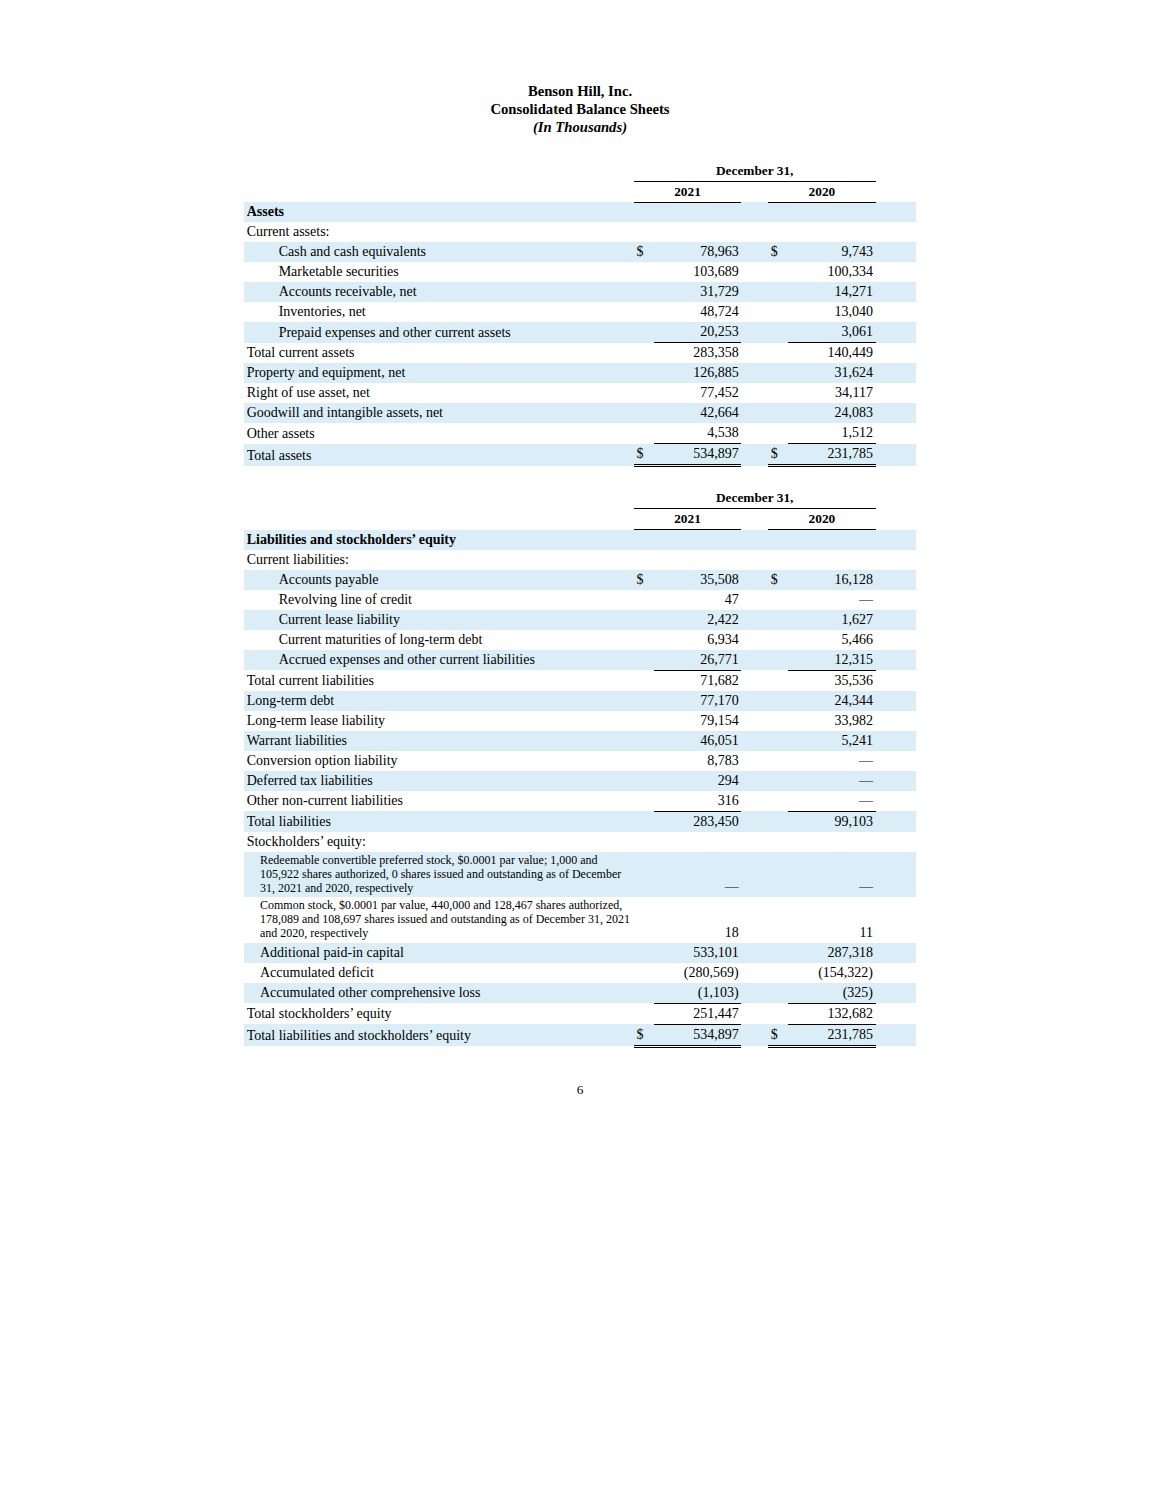Benson Hill, Inc.
Consolidated Balance Sheets
(In Thousands)
| | December 31, | |
| | 2021 | | 2020 | |
| Assets | | | | | | |
| Current assets: | | | | | | |
| Cash and cash equivalents | $ | 78,963 | | $ | 9,743 | |
| Marketable securities | | 103,689 | | | 100,334 | |
| Accounts receivable, net | | 31,729 | | | 14,271 | |
| Inventories, net | | 48,724 | | | 13,040 | |
| Prepaid expenses and other current assets | | 20,253 | | | 3,061 | |
| Total current assets | | 283,358 | | | 140,449 | |
| Property and equipment, net | | 126,885 | | | 31,624 | |
| Right of use asset, net | | 77,452 | | | 34,117 | |
| Goodwill and intangible assets, net | | 42,664 | | | 24,083 | |
| Other assets | | 4,538 | | | 1,512 | |
| Total assets | $ | 534,897 | | $ | 231,785 | |
| | December 31, | |
| | 2021 | | 2020 | |
| Liabilities and stockholders’ equity | | | | | | |
| Current liabilities: | | | | | | |
| Accounts payable | $ | 35,508 | | $ | 16,128 | |
| Revolving line of credit | | 47 | | | — | |
| Current lease liability | | 2,422 | | | 1,627 | |
| Current maturities of long-term debt | | 6,934 | | | 5,466 | |
| Accrued expenses and other current liabilities | | 26,771 | | | 12,315 | |
| Total current liabilities | | 71,682 | | | 35,536 | |
| Long-term debt | | 77,170 | | | 24,344 | |
| Long-term lease liability | | 79,154 | | | 33,982 | |
| Warrant liabilities | | 46,051 | | | 5,241 | |
| Conversion option liability | | 8,783 | | | — | |
| Deferred tax liabilities | | 294 | | | — | |
| Other non-current liabilities | | 316 | | | — | |
| Total liabilities | | 283,450 | | | 99,103 | |
| Stockholders’ equity: | | | | | | |
| Redeemable convertible preferred stock, $0.0001 par value; 1,000 and 105,922 shares authorized, 0 shares issued and outstanding as of December 31, 2021 and 2020, respectively | | — | | | — | |
| Common stock, $0.0001 par value, 440,000 and 128,467 shares authorized, 178,089 and 108,697 shares issued and outstanding as of December 31, 2021 and 2020, respectively | | 18 | | | 11 | |
| Additional paid-in capital | | 533,101 | | | 287,318 | |
| Accumulated deficit | | (280,569) | | | (154,322) | |
| Accumulated other comprehensive loss | | (1,103) | | | (325) | |
| Total stockholders’ equity | | 251,447 | | | 132,682 | |
| Total liabilities and stockholders’ equity | $ | 534,897 | | $ | 231,785 | |
6